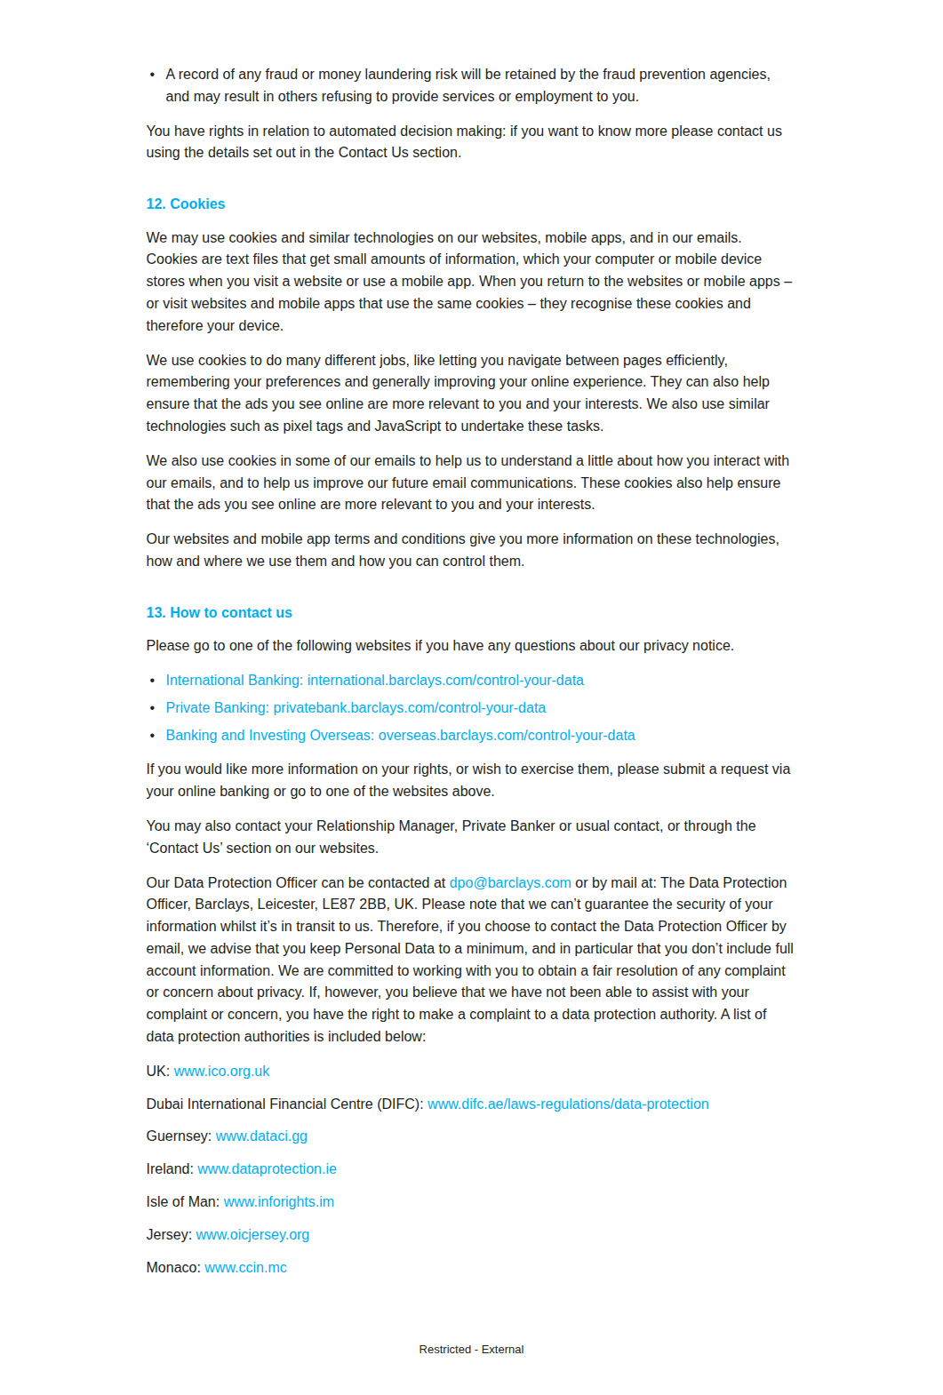A record of any fraud or money laundering risk will be retained by the fraud prevention agencies, and may result in others refusing to provide services or employment to you.
You have rights in relation to automated decision making: if you want to know more please contact us using the details set out in the Contact Us section.
12. Cookies
We may use cookies and similar technologies on our websites, mobile apps, and in our emails. Cookies are text files that get small amounts of information, which your computer or mobile device stores when you visit a website or use a mobile app. When you return to the websites or mobile apps – or visit websites and mobile apps that use the same cookies – they recognise these cookies and therefore your device.
We use cookies to do many different jobs, like letting you navigate between pages efficiently, remembering your preferences and generally improving your online experience. They can also help ensure that the ads you see online are more relevant to you and your interests. We also use similar technologies such as pixel tags and JavaScript to undertake these tasks.
We also use cookies in some of our emails to help us to understand a little about how you interact with our emails, and to help us improve our future email communications. These cookies also help ensure that the ads you see online are more relevant to you and your interests.
Our websites and mobile app terms and conditions give you more information on these technologies, how and where we use them and how you can control them.
13. How to contact us
Please go to one of the following websites if you have any questions about our privacy notice.
International Banking: international.barclays.com/control-your-data
Private Banking: privatebank.barclays.com/control-your-data
Banking and Investing Overseas: overseas.barclays.com/control-your-data
If you would like more information on your rights, or wish to exercise them, please submit a request via your online banking or go to one of the websites above.
You may also contact your Relationship Manager, Private Banker or usual contact, or through the ‘Contact Us’ section on our websites.
Our Data Protection Officer can be contacted at dpo@barclays.com or by mail at: The Data Protection Officer, Barclays, Leicester, LE87 2BB, UK. Please note that we can’t guarantee the security of your information whilst it’s in transit to us. Therefore, if you choose to contact the Data Protection Officer by email, we advise that you keep Personal Data to a minimum, and in particular that you don’t include full account information. We are committed to working with you to obtain a fair resolution of any complaint or concern about privacy. If, however, you believe that we have not been able to assist with your complaint or concern, you have the right to make a complaint to a data protection authority. A list of data protection authorities is included below:
UK: www.ico.org.uk
Dubai International Financial Centre (DIFC): www.difc.ae/laws-regulations/data-protection
Guernsey: www.dataci.gg
Ireland: www.dataprotection.ie
Isle of Man: www.inforights.im
Jersey: www.oicjersey.org
Monaco: www.ccin.mc
Restricted - External